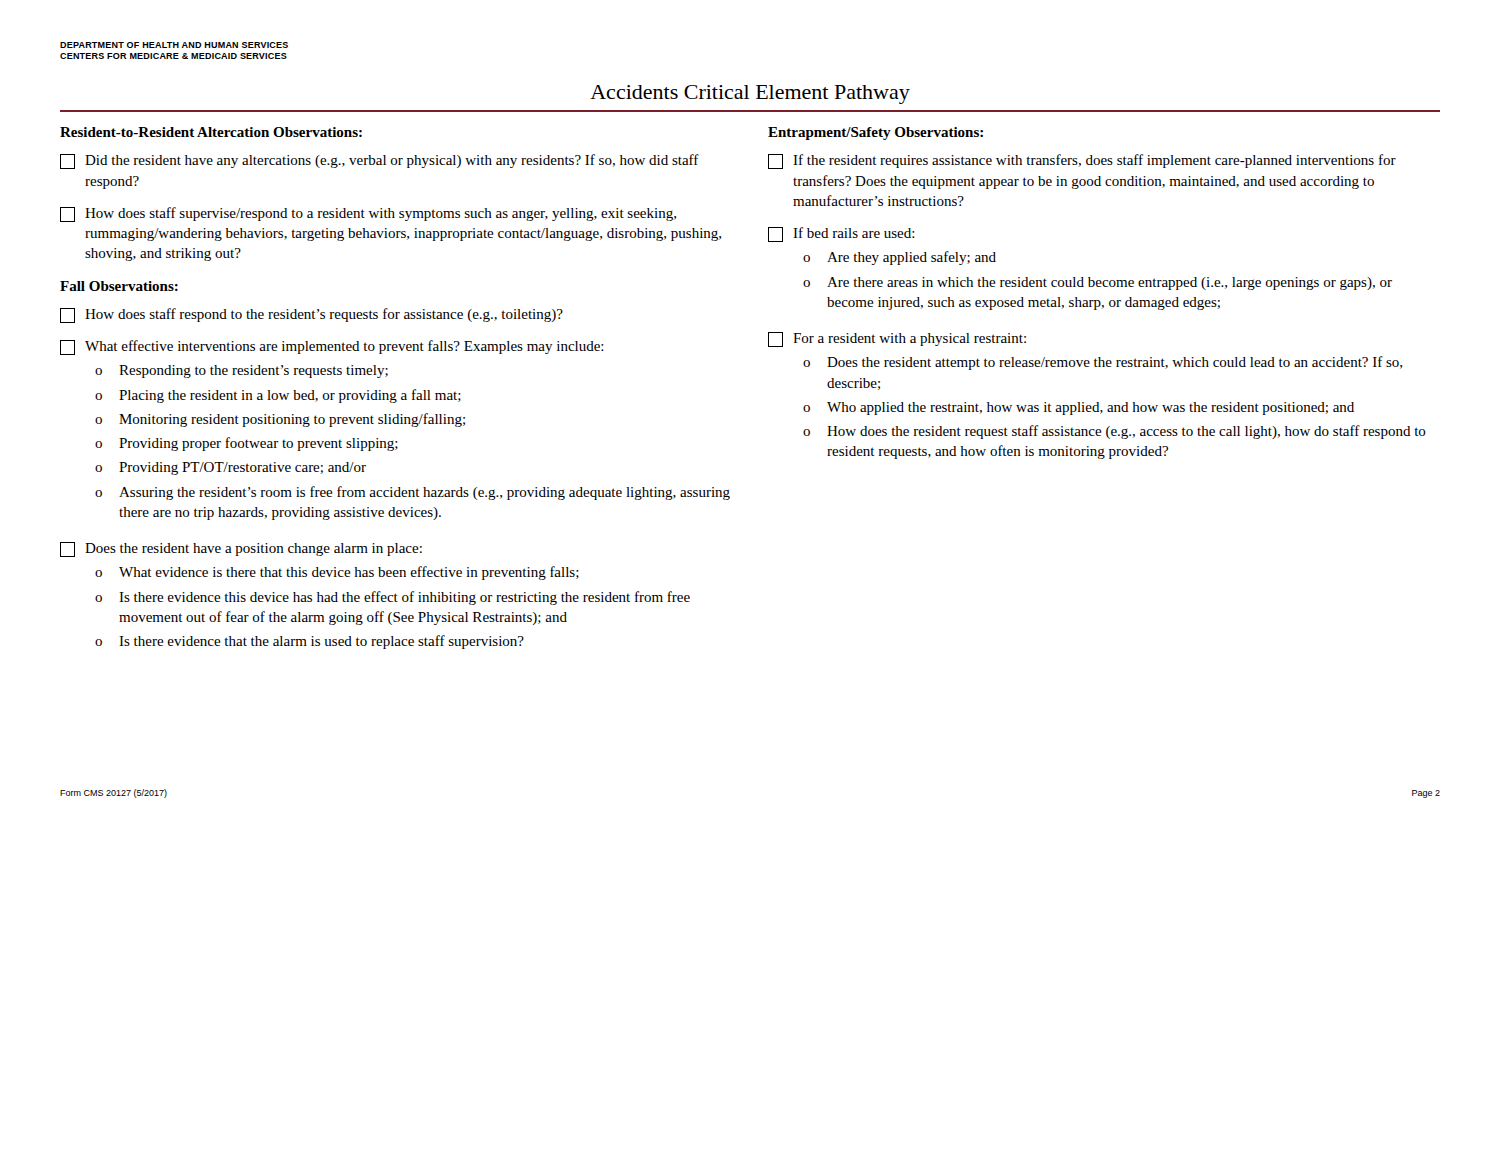DEPARTMENT OF HEALTH AND HUMAN SERVICES
CENTERS FOR MEDICARE & MEDICAID SERVICES
Accidents Critical Element Pathway
Resident-to-Resident Altercation Observations:
Did the resident have any altercations (e.g., verbal or physical) with any residents? If so, how did staff respond?
How does staff supervise/respond to a resident with symptoms such as anger, yelling, exit seeking, rummaging/wandering behaviors, targeting behaviors, inappropriate contact/language, disrobing, pushing, shoving, and striking out?
Fall Observations:
How does staff respond to the resident’s requests for assistance (e.g., toileting)?
What effective interventions are implemented to prevent falls? Examples may include:
Responding to the resident’s requests timely;
Placing the resident in a low bed, or providing a fall mat;
Monitoring resident positioning to prevent sliding/falling;
Providing proper footwear to prevent slipping;
Providing PT/OT/restorative care; and/or
Assuring the resident’s room is free from accident hazards (e.g., providing adequate lighting, assuring there are no trip hazards, providing assistive devices).
Does the resident have a position change alarm in place:
What evidence is there that this device has been effective in preventing falls;
Is there evidence this device has had the effect of inhibiting or restricting the resident from free movement out of fear of the alarm going off (See Physical Restraints); and
Is there evidence that the alarm is used to replace staff supervision?
Entrapment/Safety Observations:
If the resident requires assistance with transfers, does staff implement care-planned interventions for transfers? Does the equipment appear to be in good condition, maintained, and used according to manufacturer’s instructions?
If bed rails are used:
Are they applied safely; and
Are there areas in which the resident could become entrapped (i.e., large openings or gaps), or become injured, such as exposed metal, sharp, or damaged edges;
For a resident with a physical restraint:
Does the resident attempt to release/remove the restraint, which could lead to an accident? If so, describe;
Who applied the restraint, how was it applied, and how was the resident positioned; and
How does the resident request staff assistance (e.g., access to the call light), how do staff respond to resident requests, and how often is monitoring provided?
Form CMS 20127 (5/2017) Page 2